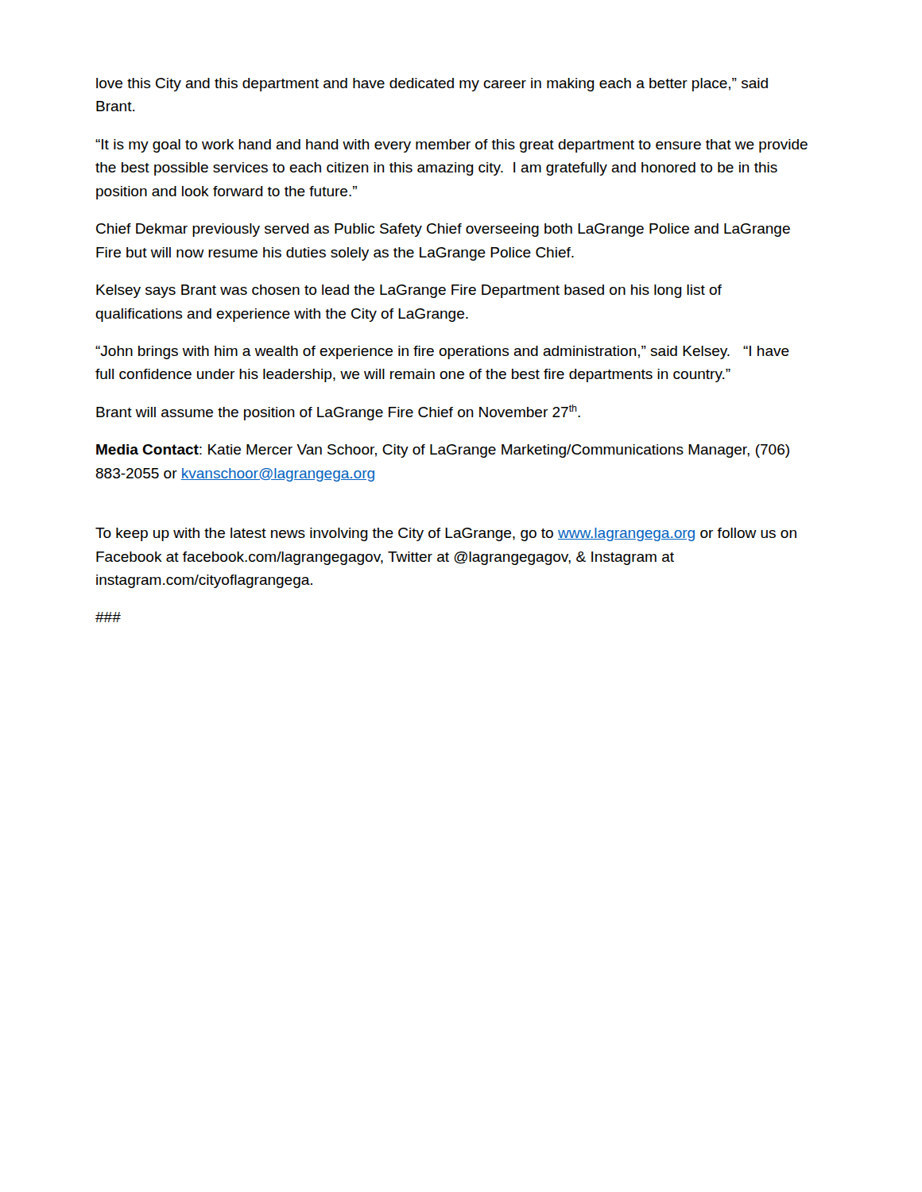love this City and this department and have dedicated my career in making each a better place,” said Brant.
“It is my goal to work hand and hand with every member of this great department to ensure that we provide the best possible services to each citizen in this amazing city. I am gratefully and honored to be in this position and look forward to the future.”
Chief Dekmar previously served as Public Safety Chief overseeing both LaGrange Police and LaGrange Fire but will now resume his duties solely as the LaGrange Police Chief.
Kelsey says Brant was chosen to lead the LaGrange Fire Department based on his long list of qualifications and experience with the City of LaGrange.
“John brings with him a wealth of experience in fire operations and administration,” said Kelsey. “I have full confidence under his leadership, we will remain one of the best fire departments in country.”
Brant will assume the position of LaGrange Fire Chief on November 27th.
Media Contact: Katie Mercer Van Schoor, City of LaGrange Marketing/Communications Manager, (706) 883-2055 or kvanschoor@lagrangega.org
To keep up with the latest news involving the City of LaGrange, go to www.lagrangega.org or follow us on Facebook at facebook.com/lagrangegagov, Twitter at @lagrangegagov, & Instagram at instagram.com/cityoflagrangega.
###